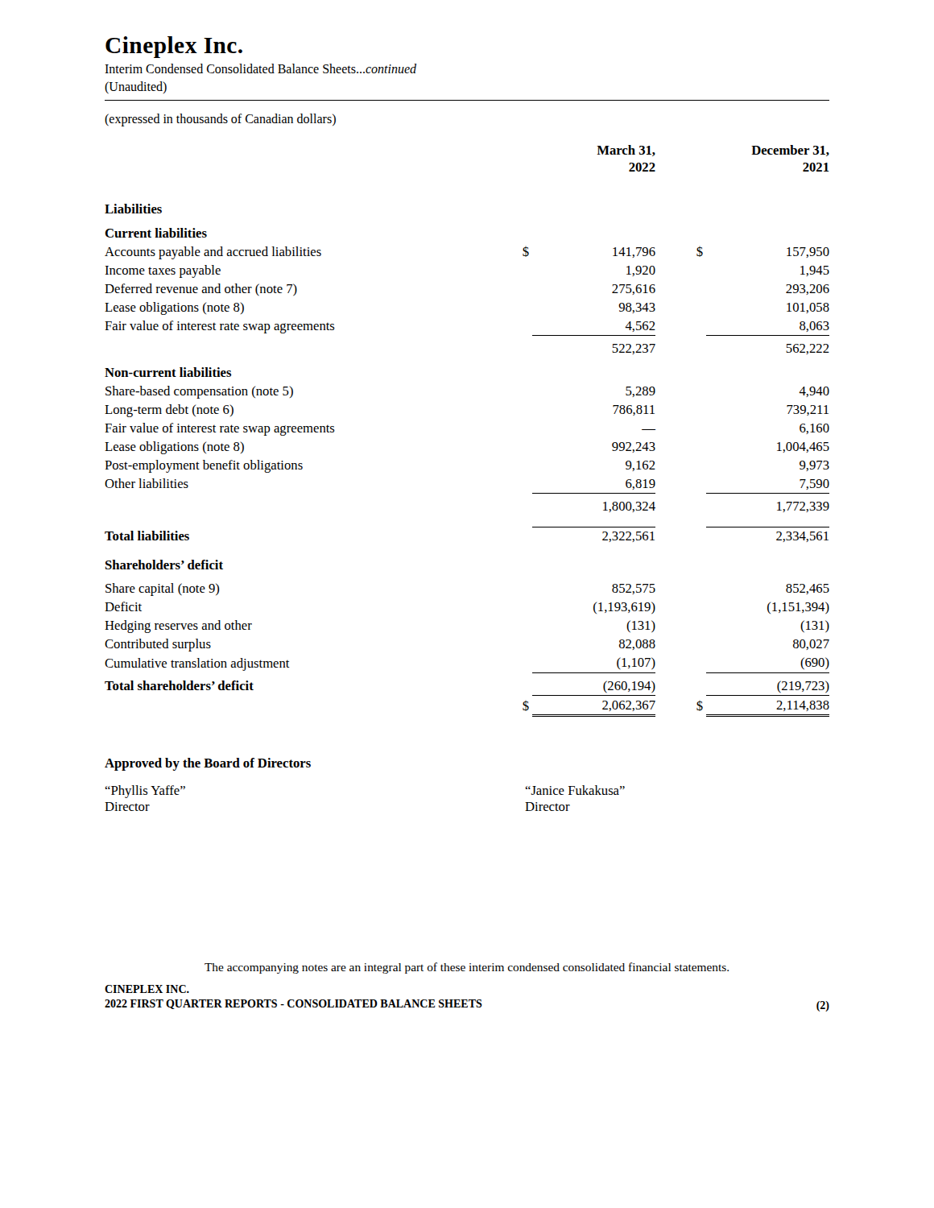Cineplex Inc.
Interim Condensed Consolidated Balance Sheets...continued
(Unaudited)
(expressed in thousands of Canadian dollars)
| | March 31, | | December 31, |
| | 2022 | | 2021 |
| Liabilities | | | | | |
| Current liabilities | | | | | |
| Accounts payable and accrued liabilities | $ | 141,796 | | $ | 157,950 |
| Income taxes payable | | 1,920 | | | 1,945 |
| Deferred revenue and other (note 7) | | 275,616 | | | 293,206 |
| Lease obligations (note 8) | | 98,343 | | | 101,058 |
| Fair value of interest rate swap agreements | | 4,562 | | | 8,063 |
| | | 522,237 | | | 562,222 |
| Non-current liabilities | | | | | |
| Share-based compensation (note 5) | | 5,289 | | | 4,940 |
| Long-term debt (note 6) | | 786,811 | | | 739,211 |
| Fair value of interest rate swap agreements | | — | | | 6,160 |
| Lease obligations (note 8) | | 992,243 | | | 1,004,465 |
| Post-employment benefit obligations | | 9,162 | | | 9,973 |
| Other liabilities | | 6,819 | | | 7,590 |
| | | 1,800,324 | | | 1,772,339 |
| Total liabilities | | 2,322,561 | | | 2,334,561 |
| Shareholders’ deficit | | | | | |
| Share capital (note 9) | | 852,575 | | | 852,465 |
| Deficit | | (1,193,619) | | | (1,151,394) |
| Hedging reserves and other | | (131) | | | (131) |
| Contributed surplus | | 82,088 | | | 80,027 |
| Cumulative translation adjustment | | (1,107) | | | (690) |
| Total shareholders’ deficit | | (260,194) | | | (219,723) |
| | $ | 2,062,367 | | $ | 2,114,838 |
Approved by the Board of Directors
| “Phyllis Yaffe” | “Janice Fukakusa” |
| Director | Director |
The accompanying notes are an integral part of these interim condensed consolidated financial statements.
CINEPLEX INC.
2022 FIRST QUARTER REPORTS - CONSOLIDATED BALANCE SHEETS
(2)